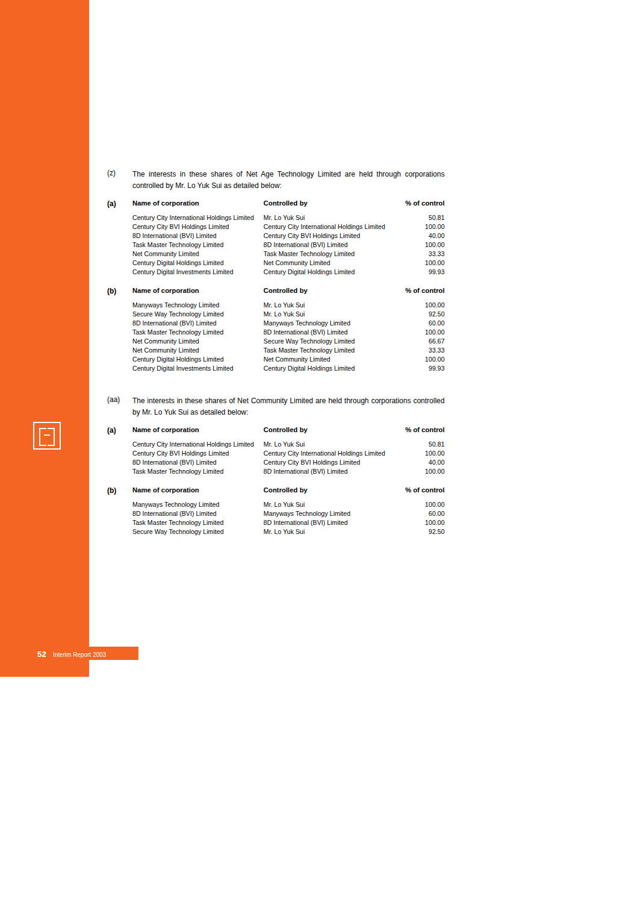52
Interim Report 2003
(z)
The interests in these shares of Net Age Technology Limited are held through corporations controlled by Mr. Lo Yuk Sui as detailed below:
(a)
| Name of corporation | Controlled by | % of control |
| --- | --- | --- |
| Century City International Holdings Limited | Mr. Lo Yuk Sui | 50.81 |
| Century City BVI Holdings Limited | Century City International Holdings Limited | 100.00 |
| 8D International (BVI) Limited | Century City BVI Holdings Limited | 40.00 |
| Task Master Technology Limited | 8D International (BVI) Limited | 100.00 |
| Net Community Limited | Task Master Technology Limited | 33.33 |
| Century Digital Holdings Limited | Net Community Limited | 100.00 |
| Century Digital Investments Limited | Century Digital Holdings Limited | 99.93 |
(b)
| Name of corporation | Controlled by | % of control |
| --- | --- | --- |
| Manyways Technology Limited | Mr. Lo Yuk Sui | 100.00 |
| Secure Way Technology Limited | Mr. Lo Yuk Sui | 92.50 |
| 8D International (BVI) Limited | Manyways Technology Limited | 60.00 |
| Task Master Technology Limited | 8D International (BVI) Limited | 100.00 |
| Net Community Limited | Secure Way Technology Limited | 66.67 |
| Net Community Limited | Task Master Technology Limited | 33.33 |
| Century Digital Holdings Limited | Net Community Limited | 100.00 |
| Century Digital Investments Limited | Century Digital Holdings Limited | 99.93 |
(aa)
The interests in these shares of Net Community Limited are held through corporations controlled by Mr. Lo Yuk Sui as detailed below:
(a)
| Name of corporation | Controlled by | % of control |
| --- | --- | --- |
| Century City International Holdings Limited | Mr. Lo Yuk Sui | 50.81 |
| Century City BVI Holdings Limited | Century City International Holdings Limited | 100.00 |
| 8D International (BVI) Limited | Century City BVI Holdings Limited | 40.00 |
| Task Master Technology Limited | 8D International (BVI) Limited | 100.00 |
(b)
| Name of corporation | Controlled by | % of control |
| --- | --- | --- |
| Manyways Technology Limited | Mr. Lo Yuk Sui | 100.00 |
| 8D International (BVI) Limited | Manyways Technology Limited | 60.00 |
| Task Master Technology Limited | 8D International (BVI) Limited | 100.00 |
| Secure Way Technology Limited | Mr. Lo Yuk Sui | 92.50 |